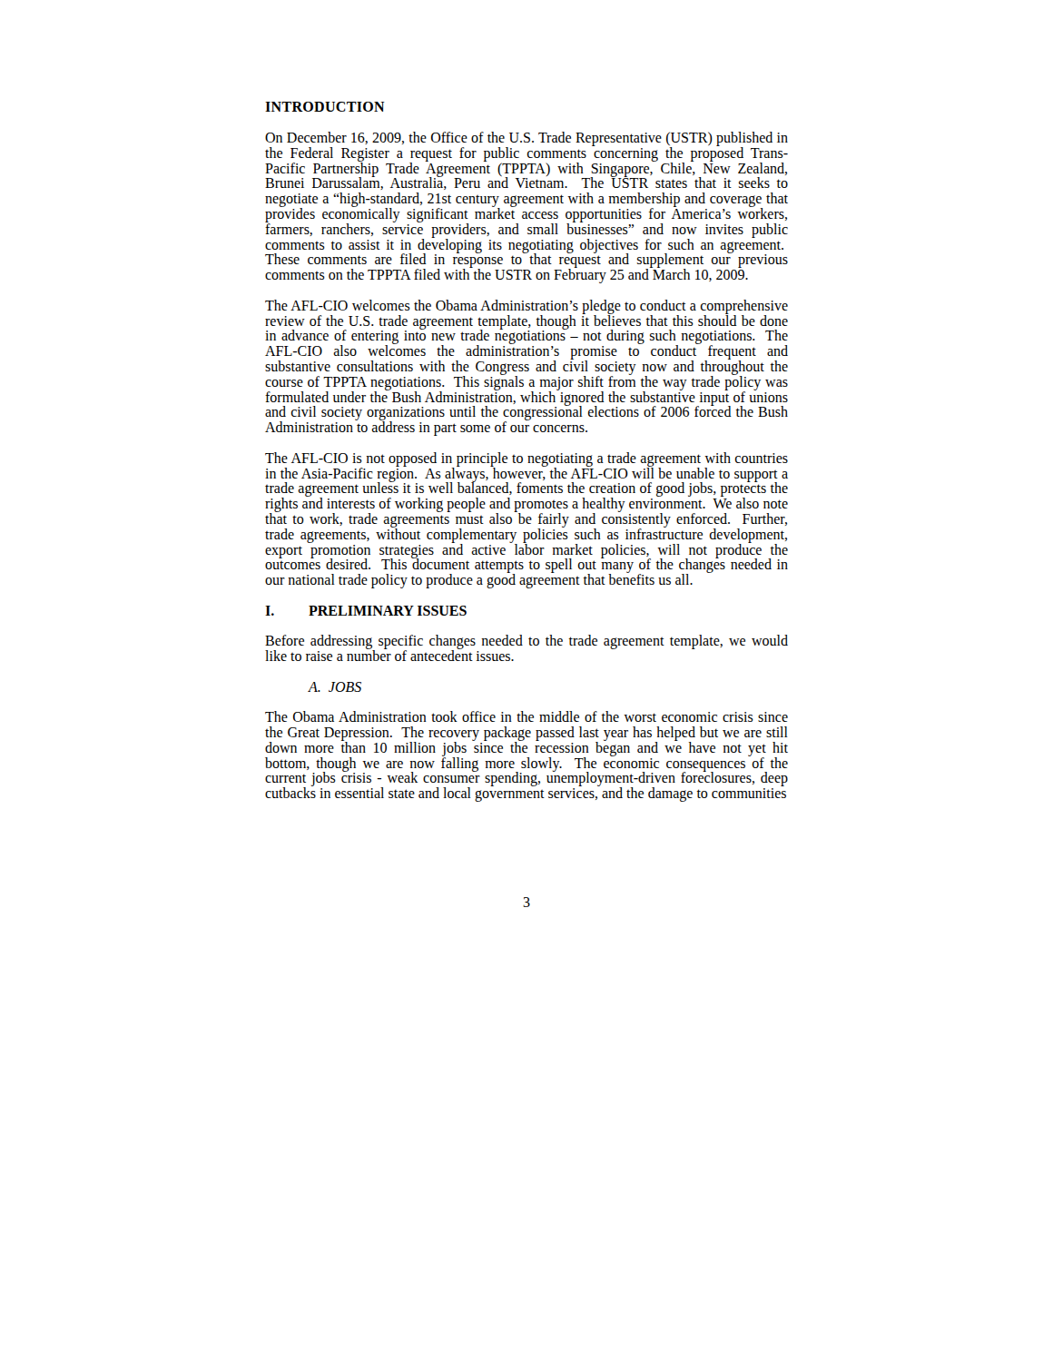INTRODUCTION
On December 16, 2009, the Office of the U.S. Trade Representative (USTR) published in the Federal Register a request for public comments concerning the proposed Trans-Pacific Partnership Trade Agreement (TPPTA) with Singapore, Chile, New Zealand, Brunei Darussalam, Australia, Peru and Vietnam. The USTR states that it seeks to negotiate a “high-standard, 21st century agreement with a membership and coverage that provides economically significant market access opportunities for America’s workers, farmers, ranchers, service providers, and small businesses” and now invites public comments to assist it in developing its negotiating objectives for such an agreement. These comments are filed in response to that request and supplement our previous comments on the TPPTA filed with the USTR on February 25 and March 10, 2009.
The AFL-CIO welcomes the Obama Administration’s pledge to conduct a comprehensive review of the U.S. trade agreement template, though it believes that this should be done in advance of entering into new trade negotiations – not during such negotiations. The AFL-CIO also welcomes the administration’s promise to conduct frequent and substantive consultations with the Congress and civil society now and throughout the course of TPPTA negotiations. This signals a major shift from the way trade policy was formulated under the Bush Administration, which ignored the substantive input of unions and civil society organizations until the congressional elections of 2006 forced the Bush Administration to address in part some of our concerns.
The AFL-CIO is not opposed in principle to negotiating a trade agreement with countries in the Asia-Pacific region. As always, however, the AFL-CIO will be unable to support a trade agreement unless it is well balanced, foments the creation of good jobs, protects the rights and interests of working people and promotes a healthy environment. We also note that to work, trade agreements must also be fairly and consistently enforced. Further, trade agreements, without complementary policies such as infrastructure development, export promotion strategies and active labor market policies, will not produce the outcomes desired. This document attempts to spell out many of the changes needed in our national trade policy to produce a good agreement that benefits us all.
I. PRELIMINARY ISSUES
Before addressing specific changes needed to the trade agreement template, we would like to raise a number of antecedent issues.
A. JOBS
The Obama Administration took office in the middle of the worst economic crisis since the Great Depression. The recovery package passed last year has helped but we are still down more than 10 million jobs since the recession began and we have not yet hit bottom, though we are now falling more slowly. The economic consequences of the current jobs crisis - weak consumer spending, unemployment-driven foreclosures, deep cutbacks in essential state and local government services, and the damage to communities
3